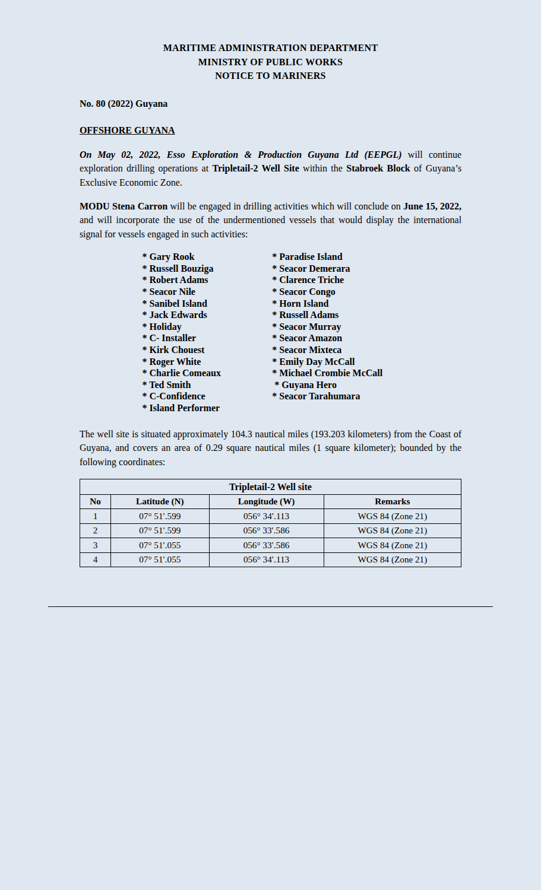MARITIME ADMINISTRATION DEPARTMENT
MINISTRY OF PUBLIC WORKS
NOTICE TO MARINERS
No. 80 (2022) Guyana
OFFSHORE GUYANA
On May 02, 2022, Esso Exploration & Production Guyana Ltd (EEPGL) will continue exploration drilling operations at Tripletail-2 Well Site within the Stabroek Block of Guyana’s Exclusive Economic Zone.
MODU Stena Carron will be engaged in drilling activities which will conclude on June 15, 2022, and will incorporate the use of the undermentioned vessels that would display the international signal for vessels engaged in such activities:
| * Gary Rook | * Paradise Island |
| * Russell Bouziga | * Seacor Demerara |
| * Robert Adams | * Clarence Triche |
| * Seacor Nile | * Seacor Congo |
| * Sanibel Island | * Horn Island |
| * Jack Edwards | * Russell Adams |
| * Holiday | * Seacor Murray |
| * C- Installer | * Seacor Amazon |
| * Kirk Chouest | * Seacor Mixteca |
| * Roger White | * Emily Day McCall |
| * Charlie Comeaux | * Michael Crombie McCall |
| * Ted Smith | * Guyana Hero |
| * C-Confidence | * Seacor Tarahumara |
| * Island Performer | |
The well site is situated approximately 104.3 nautical miles (193.203 kilometers) from the Coast of Guyana, and covers an area of 0.29 square nautical miles (1 square kilometer); bounded by the following coordinates:
Tripletail-2 Well site
| No | Latitude (N) | Longitude (W) | Remarks |
| --- | --- | --- | --- |
| 1 | 07° 51′.599 | 056° 34′.113 | WGS 84 (Zone 21) |
| 2 | 07° 51′.599 | 056° 33′.586 | WGS 84 (Zone 21) |
| 3 | 07° 51′.055 | 056° 33′.586 | WGS 84 (Zone 21) |
| 4 | 07° 51′.055 | 056° 34′.113 | WGS 84 (Zone 21) |